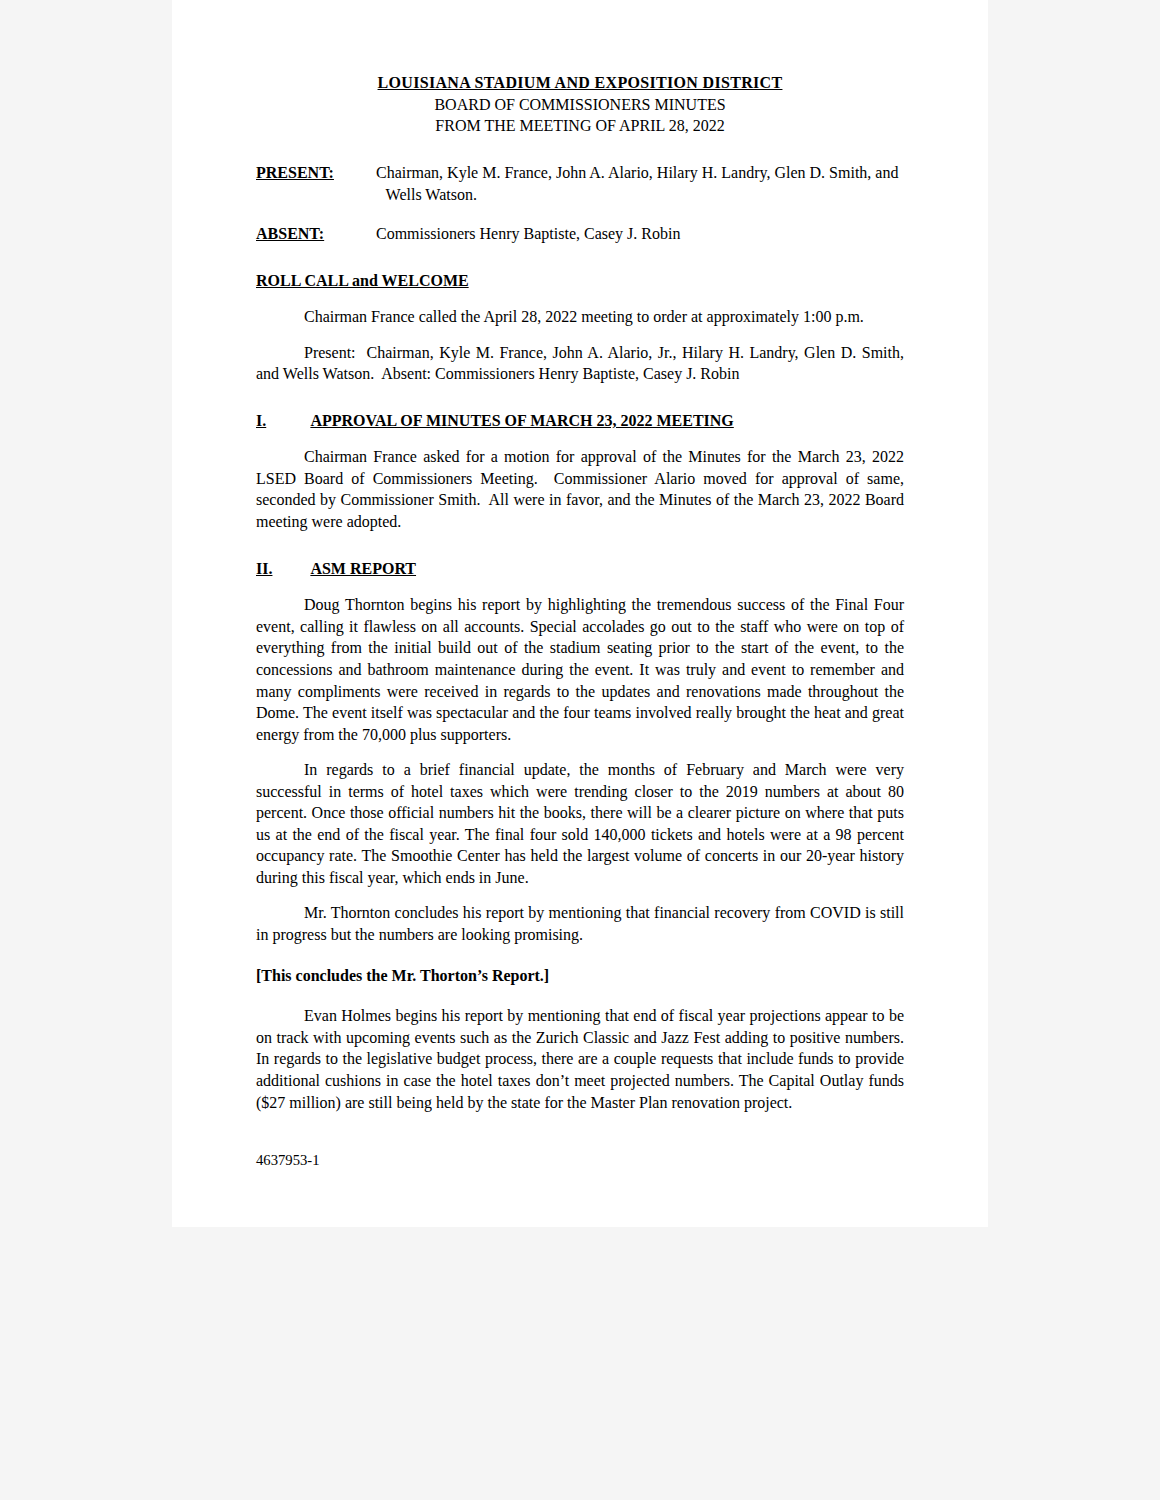LOUISIANA STADIUM AND EXPOSITION DISTRICT
BOARD OF COMMISSIONERS MINUTES
FROM THE MEETING OF APRIL 28, 2022
PRESENT:
Chairman, Kyle M. France, John A. Alario, Hilary H. Landry, Glen D. Smith, and Wells Watson.
ABSENT:
Commissioners Henry Baptiste, Casey J. Robin
ROLL CALL and WELCOME
Chairman France called the April 28, 2022 meeting to order at approximately 1:00 p.m.
Present: Chairman, Kyle M. France, John A. Alario, Jr., Hilary H. Landry, Glen D. Smith, and Wells Watson. Absent: Commissioners Henry Baptiste, Casey J. Robin
I. APPROVAL OF MINUTES OF MARCH 23, 2022 MEETING
Chairman France asked for a motion for approval of the Minutes for the March 23, 2022 LSED Board of Commissioners Meeting. Commissioner Alario moved for approval of same, seconded by Commissioner Smith. All were in favor, and the Minutes of the March 23, 2022 Board meeting were adopted.
II. ASM REPORT
Doug Thornton begins his report by highlighting the tremendous success of the Final Four event, calling it flawless on all accounts. Special accolades go out to the staff who were on top of everything from the initial build out of the stadium seating prior to the start of the event, to the concessions and bathroom maintenance during the event. It was truly and event to remember and many compliments were received in regards to the updates and renovations made throughout the Dome. The event itself was spectacular and the four teams involved really brought the heat and great energy from the 70,000 plus supporters.
In regards to a brief financial update, the months of February and March were very successful in terms of hotel taxes which were trending closer to the 2019 numbers at about 80 percent. Once those official numbers hit the books, there will be a clearer picture on where that puts us at the end of the fiscal year. The final four sold 140,000 tickets and hotels were at a 98 percent occupancy rate. The Smoothie Center has held the largest volume of concerts in our 20-year history during this fiscal year, which ends in June.
Mr. Thornton concludes his report by mentioning that financial recovery from COVID is still in progress but the numbers are looking promising.
[This concludes the Mr. Thorton’s Report.]
Evan Holmes begins his report by mentioning that end of fiscal year projections appear to be on track with upcoming events such as the Zurich Classic and Jazz Fest adding to positive numbers. In regards to the legislative budget process, there are a couple requests that include funds to provide additional cushions in case the hotel taxes don’t meet projected numbers. The Capital Outlay funds ($27 million) are still being held by the state for the Master Plan renovation project.
4637953-1